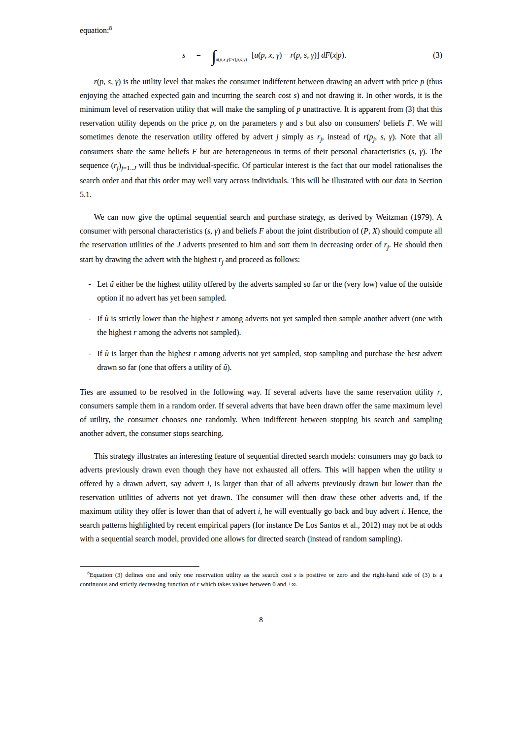equation:8
s = ∫u(p,x,γ)>r(p,s,γ) [u(p, x, γ) − r(p, s, γ)] dF(x|p).
(3)
r(p, s, γ) is the utility level that makes the consumer indifferent between drawing an advert with price p (thus enjoying the attached expected gain and incurring the search cost s) and not drawing it. In other words, it is the minimum level of reservation utility that will make the sampling of p unattractive. It is apparent from (3) that this reservation utility depends on the price p, on the parameters γ and s but also on consumers' beliefs F. We will sometimes denote the reservation utility offered by advert j simply as rj, instead of r(pj, s, γ). Note that all consumers share the same beliefs F but are heterogeneous in terms of their personal characteristics (s, γ). The sequence (rj)j=1..J will thus be individual-specific. Of particular interest is the fact that our model rationalises the search order and that this order may well vary across individuals. This will be illustrated with our data in Section 5.1.
We can now give the optimal sequential search and purchase strategy, as derived by Weitzman (1979). A consumer with personal characteristics (s, γ) and beliefs F about the joint distribution of (P, X) should compute all the reservation utilities of the J adverts presented to him and sort them in decreasing order of rj. He should then start by drawing the advert with the highest rj and proceed as follows:
Let ũ either be the highest utility offered by the adverts sampled so far or the (very low) value of the outside option if no advert has yet been sampled.
If ũ is strictly lower than the highest r among adverts not yet sampled then sample another advert (one with the highest r among the adverts not sampled).
If ũ is larger than the highest r among adverts not yet sampled, stop sampling and purchase the best advert drawn so far (one that offers a utility of ũ).
Ties are assumed to be resolved in the following way. If several adverts have the same reservation utility r, consumers sample them in a random order. If several adverts that have been drawn offer the same maximum level of utility, the consumer chooses one randomly. When indifferent between stopping his search and sampling another advert, the consumer stops searching.
This strategy illustrates an interesting feature of sequential directed search models: consumers may go back to adverts previously drawn even though they have not exhausted all offers. This will happen when the utility u offered by a drawn advert, say advert i, is larger than that of all adverts previously drawn but lower than the reservation utilities of adverts not yet drawn. The consumer will then draw these other adverts and, if the maximum utility they offer is lower than that of advert i, he will eventually go back and buy advert i. Hence, the search patterns highlighted by recent empirical papers (for instance De Los Santos et al., 2012) may not be at odds with a sequential search model, provided one allows for directed search (instead of random sampling).
8Equation (3) defines one and only one reservation utility as the search cost s is positive or zero and the right-hand side of (3) is a continuous and strictly decreasing function of r which takes values between 0 and +∞.
8